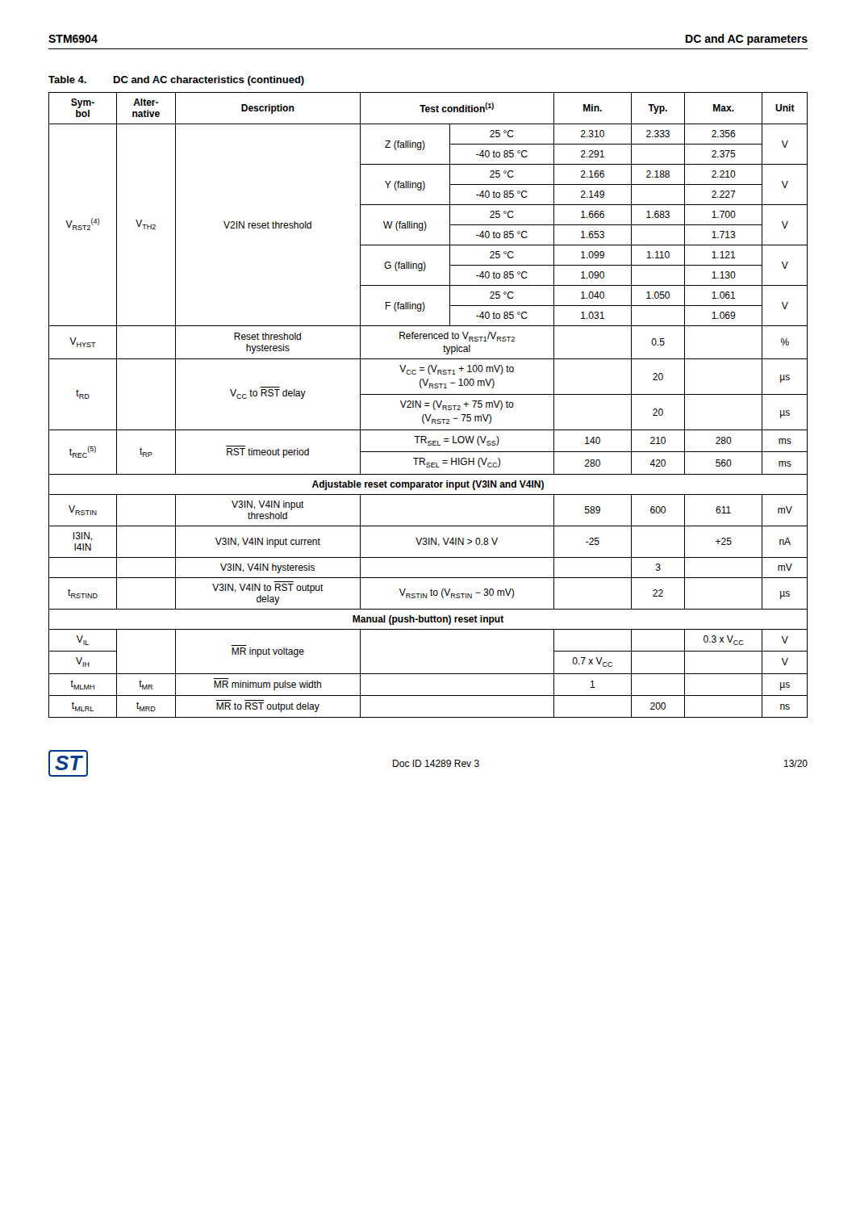STM6904
DC and AC parameters
Table 4. DC and AC characteristics (continued)
| Sym- bol | Alter- native | Description | Test condition (1) | Min. | Typ. | Max. | Unit |
| --- | --- | --- | --- | --- | --- | --- | --- |
| V RST2 (4) | V TH2 | V2IN reset threshold | Z (falling) | 25 °C | 2.310 | 2.333 | 2.356 | V |
| -40 to 85 °C | 2.291 | | 2.375 |
| Y (falling) | 25 °C | 2.166 | 2.188 | 2.210 | V |
| -40 to 85 °C | 2.149 | | 2.227 |
| W (falling) | 25 °C | 1.666 | 1.683 | 1.700 | V |
| -40 to 85 °C | 1.653 | | 1.713 |
| G (falling) | 25 °C | 1.099 | 1.110 | 1.121 | V |
| -40 to 85 °C | 1.090 | | 1.130 |
| F (falling) | 25 °C | 1.040 | 1.050 | 1.061 | V |
| -40 to 85 °C | 1.031 | | 1.069 |
| V HYST | | Reset threshold hysteresis | Referenced to V RST1 /V RST2 typical | | 0.5 | | % |
| t RD | | V CC to RST delay | V CC = (V RST1 + 100 mV) to (V RST1 − 100 mV) | | 20 | | µs |
| V2IN = (V RST2 + 75 mV) to (V RST2 − 75 mV) | | 20 | | µs |
| t REC (5) | t RP | RST timeout period | TR SEL = LOW (V SS ) | 140 | 210 | 280 | ms |
| TR SEL = HIGH (V CC ) | 280 | 420 | 560 | ms |
| Adjustable reset comparator input (V3IN and V4IN) |
| V RSTIN | | V3IN, V4IN input threshold | | 589 | 600 | 611 | mV |
| I3IN, I4IN | | V3IN, V4IN input current | V3IN, V4IN > 0.8 V | -25 | | +25 | nA |
| | | V3IN, V4IN hysteresis | | | 3 | | mV |
| t RSTIND | | V3IN, V4IN to RST output delay | V RSTIN to (V RSTIN − 30 mV) | | 22 | | µs |
| Manual (push-button) reset input |
| V IL | | MR input voltage | | | | 0.3 x V CC | V |
| V IH | 0.7 x V CC | | | V |
| t MLMH | t MR | MR minimum pulse width | | 1 | | | µs |
| t MLRL | t MRD | MR to RST output delay | | | 200 | | ns |
ST
Doc ID 14289 Rev 3
13/20